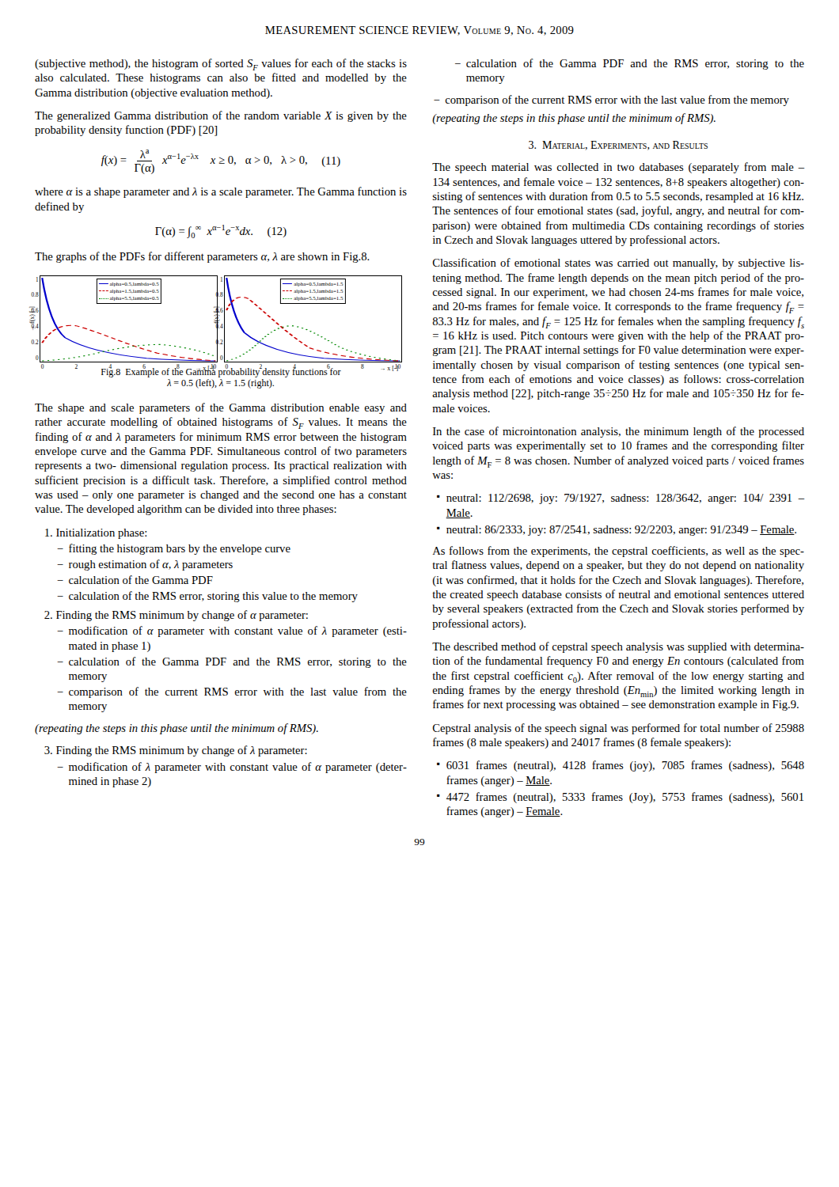MEASUREMENT SCIENCE REVIEW, Volume 9, No. 4, 2009
(subjective method), the histogram of sorted SF values for each of the stacks is also calculated. These histograms can also be fitted and modelled by the Gamma distribution (objective evaluation method).
The generalized Gamma distribution of the random variable X is given by the probability density function (PDF) [20]
f(x) = λa Γ(α) xα−1e−λx x ≥ 0, α > 0, λ > 0, (11)
where α is a shape parameter and λ is a scale parameter. The Gamma function is defined by
Γ(α) = ∫0∞ xα−1e−xdx. (12)
The graphs of the PDFs for different parameters α, λ are shown in Fig.8.
alpha=0.5,lambda=0.5
alpha=1.5,lambda=0.5
alpha=5.5,lambda=0.5
→ f(x) [-]
10.80.60.40.20
0246810
→ x [-]
alpha=0.5,lambda=1.5
alpha=1.5,lambda=1.5
alpha=5.5,lambda=1.5
→ f(x) [-]
10.80.60.40.20
0246810
→ x [-]
Fig.8 Example of the Gamma probability density functions for
λ = 0.5 (left), λ = 1.5 (right).
The shape and scale parameters of the Gamma distribution enable easy and rather accurate modelling of obtained histograms of SF values. It means the finding of α and λ parameters for minimum RMS error between the histogram envelope curve and the Gamma PDF. Simultaneous control of two parameters represents a two- dimensional regulation process. Its practical realization with sufficient precision is a difficult task. Therefore, a simplified control method was used – only one parameter is changed and the second one has a constant value. The developed algorithm can be divided into three phases:
Initialization phase:
fitting the histogram bars by the envelope curve
rough estimation of α, λ parameters
calculation of the Gamma PDF
calculation of the RMS error, storing this value to the memory
Finding the RMS minimum by change of α parameter:
modification of α parameter with constant value of λ parameter (estimated in phase 1)
calculation of the Gamma PDF and the RMS error, storing to the memory
comparison of the current RMS error with the last value from the memory
(repeating the steps in this phase until the minimum of RMS).
Finding the RMS minimum by change of λ parameter:
modification of λ parameter with constant value of α parameter (determined in phase 2)
calculation of the Gamma PDF and the RMS error, storing to the memory
comparison of the current RMS error with the last value from the memory
(repeating the steps in this phase until the minimum of RMS).
3. Material, Experiments, and Results
The speech material was collected in two databases (separately from male – 134 sentences, and female voice – 132 sentences, 8+8 speakers altogether) consisting of sentences with duration from 0.5 to 5.5 seconds, resampled at 16 kHz. The sentences of four emotional states (sad, joyful, angry, and neutral for comparison) were obtained from multimedia CDs containing recordings of stories in Czech and Slovak languages uttered by professional actors.
Classification of emotional states was carried out manually, by subjective listening method. The frame length depends on the mean pitch period of the processed signal. In our experiment, we had chosen 24-ms frames for male voice, and 20-ms frames for female voice. It corresponds to the frame frequency fF = 83.3 Hz for males, and fF = 125 Hz for females when the sampling frequency fs = 16 kHz is used. Pitch contours were given with the help of the PRAAT program [21]. The PRAAT internal settings for F0 value determination were experimentally chosen by visual comparison of testing sentences (one typical sentence from each of emotions and voice classes) as follows: cross-correlation analysis method [22], pitch-range 35÷250 Hz for male and 105÷350 Hz for female voices.
In the case of microintonation analysis, the minimum length of the processed voiced parts was experimentally set to 10 frames and the corresponding filter length of MF = 8 was chosen. Number of analyzed voiced parts / voiced frames was:
neutral: 112/2698, joy: 79/1927, sadness: 128/3642, anger: 104/ 2391 – Male.
neutral: 86/2333, joy: 87/2541, sadness: 92/2203, anger: 91/2349 – Female.
As follows from the experiments, the cepstral coefficients, as well as the spectral flatness values, depend on a speaker, but they do not depend on nationality (it was confirmed, that it holds for the Czech and Slovak languages). Therefore, the created speech database consists of neutral and emotional sentences uttered by several speakers (extracted from the Czech and Slovak stories performed by professional actors).
The described method of cepstral speech analysis was supplied with determination of the fundamental frequency F0 and energy En contours (calculated from the first cepstral coefficient c0). After removal of the low energy starting and ending frames by the energy threshold (Enmin) the limited working length in frames for next processing was obtained – see demonstration example in Fig.9.
Cepstral analysis of the speech signal was performed for total number of 25988 frames (8 male speakers) and 24017 frames (8 female speakers):
6031 frames (neutral), 4128 frames (joy), 7085 frames (sadness), 5648 frames (anger) – Male.
4472 frames (neutral), 5333 frames (Joy), 5753 frames (sadness), 5601 frames (anger) – Female.
99